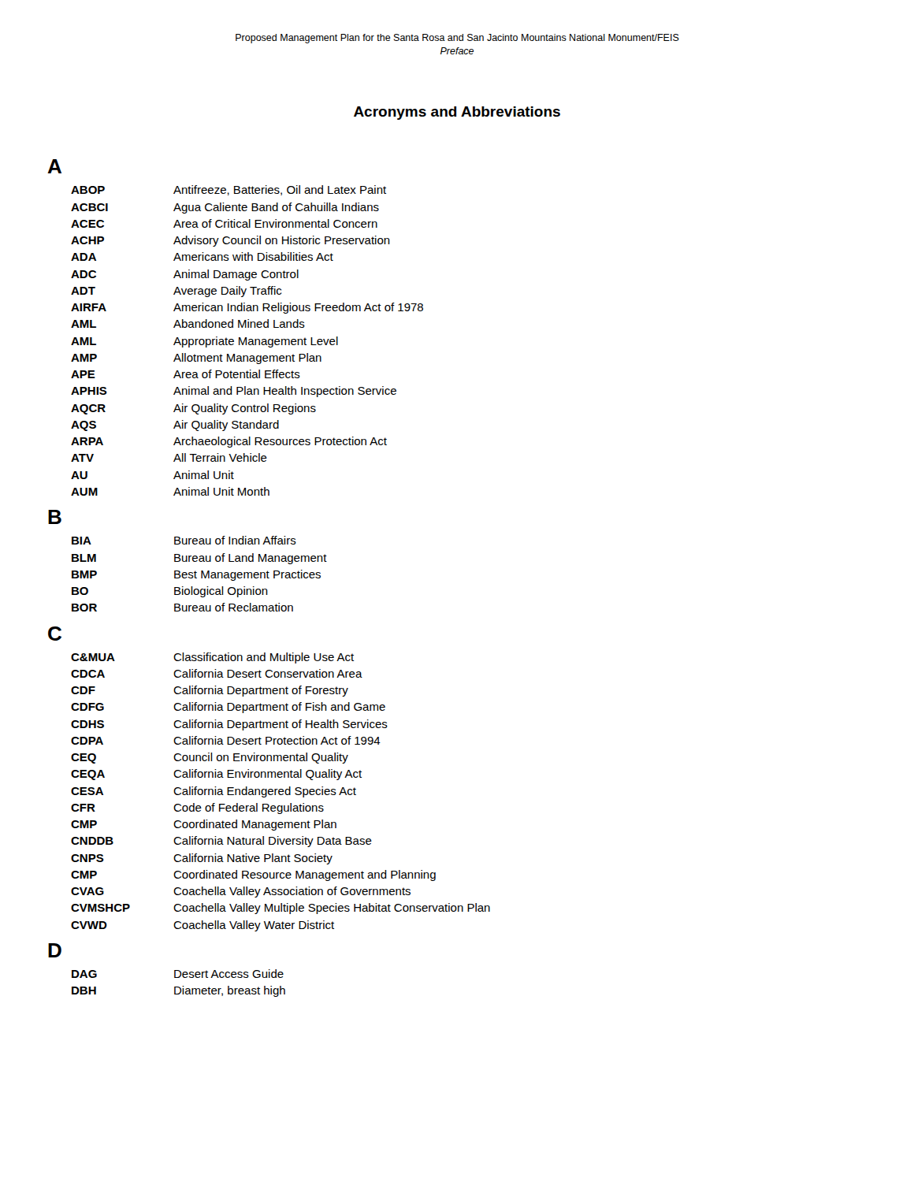Proposed Management Plan for the Santa Rosa and San Jacinto Mountains National Monument/FEIS
Preface
Acronyms and Abbreviations
A
| ABOP | Antifreeze, Batteries, Oil and Latex Paint |
| ACBCI | Agua Caliente Band of Cahuilla Indians |
| ACEC | Area of Critical Environmental Concern |
| ACHP | Advisory Council on Historic Preservation |
| ADA | Americans with Disabilities Act |
| ADC | Animal Damage Control |
| ADT | Average Daily Traffic |
| AIRFA | American Indian Religious Freedom Act of 1978 |
| AML | Abandoned Mined Lands |
| AML | Appropriate Management Level |
| AMP | Allotment Management Plan |
| APE | Area of Potential Effects |
| APHIS | Animal and Plan Health Inspection Service |
| AQCR | Air Quality Control Regions |
| AQS | Air Quality Standard |
| ARPA | Archaeological Resources Protection Act |
| ATV | All Terrain Vehicle |
| AU | Animal Unit |
| AUM | Animal Unit Month |
B
| BIA | Bureau of Indian Affairs |
| BLM | Bureau of Land Management |
| BMP | Best Management Practices |
| BO | Biological Opinion |
| BOR | Bureau of Reclamation |
C
| C&MUA | Classification and Multiple Use Act |
| CDCA | California Desert Conservation Area |
| CDF | California Department of Forestry |
| CDFG | California Department of Fish and Game |
| CDHS | California Department of Health Services |
| CDPA | California Desert Protection Act of 1994 |
| CEQ | Council on Environmental Quality |
| CEQA | California Environmental Quality Act |
| CESA | California Endangered Species Act |
| CFR | Code of Federal Regulations |
| CMP | Coordinated Management Plan |
| CNDDB | California Natural Diversity Data Base |
| CNPS | California Native Plant Society |
| CMP | Coordinated Resource Management and Planning |
| CVAG | Coachella Valley Association of Governments |
| CVMSHCP | Coachella Valley Multiple Species Habitat Conservation Plan |
| CVWD | Coachella Valley Water District |
D
| DAG | Desert Access Guide |
| DBH | Diameter, breast high |